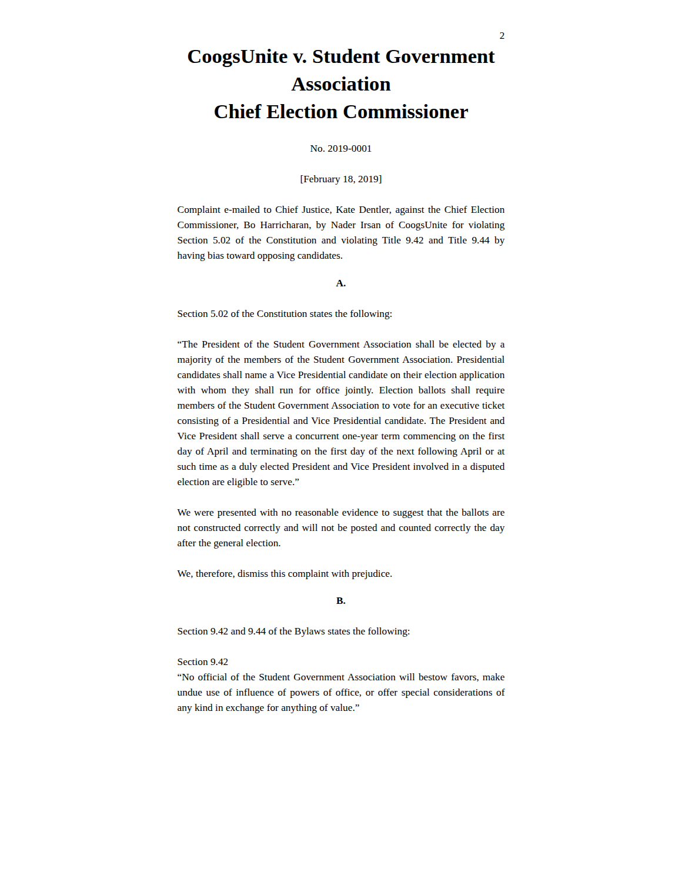2
CoogsUnite v. Student Government Association
Chief Election Commissioner
No. 2019-0001
[February 18, 2019]
Complaint e-mailed to Chief Justice, Kate Dentler, against the Chief Election Commissioner, Bo Harricharan, by Nader Irsan of CoogsUnite for violating Section 5.02 of the Constitution and violating Title 9.42 and Title 9.44 by having bias toward opposing candidates.
A.
Section 5.02 of the Constitution states the following:
“The President of the Student Government Association shall be elected by a majority of the members of the Student Government Association. Presidential candidates shall name a Vice Presidential candidate on their election application with whom they shall run for office jointly. Election ballots shall require members of the Student Government Association to vote for an executive ticket consisting of a Presidential and Vice Presidential candidate. The President and Vice President shall serve a concurrent one-year term commencing on the first day of April and terminating on the first day of the next following April or at such time as a duly elected President and Vice President involved in a disputed election are eligible to serve.”
We were presented with no reasonable evidence to suggest that the ballots are not constructed correctly and will not be posted and counted correctly the day after the general election.
We, therefore, dismiss this complaint with prejudice.
B.
Section 9.42 and 9.44 of the Bylaws states the following:
Section 9.42
“No official of the Student Government Association will bestow favors, make undue use of influence of powers of office, or offer special considerations of any kind in exchange for anything of value.”